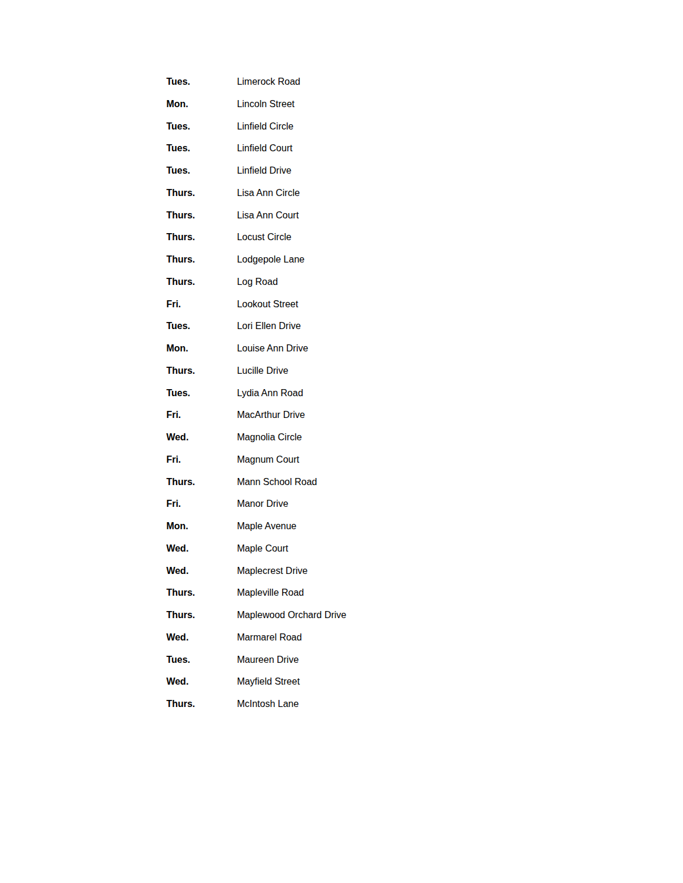| Tues. | Limerock Road |
| Mon. | Lincoln Street |
| Tues. | Linfield Circle |
| Tues. | Linfield Court |
| Tues. | Linfield Drive |
| Thurs. | Lisa Ann Circle |
| Thurs. | Lisa Ann Court |
| Thurs. | Locust Circle |
| Thurs. | Lodgepole Lane |
| Thurs. | Log Road |
| Fri. | Lookout Street |
| Tues. | Lori Ellen Drive |
| Mon. | Louise Ann Drive |
| Thurs. | Lucille Drive |
| Tues. | Lydia Ann Road |
| Fri. | MacArthur Drive |
| Wed. | Magnolia Circle |
| Fri. | Magnum Court |
| Thurs. | Mann School Road |
| Fri. | Manor Drive |
| Mon. | Maple Avenue |
| Wed. | Maple Court |
| Wed. | Maplecrest Drive |
| Thurs. | Mapleville Road |
| Thurs. | Maplewood Orchard Drive |
| Wed. | Marmarel Road |
| Tues. | Maureen Drive |
| Wed. | Mayfield Street |
| Thurs. | McIntosh Lane |